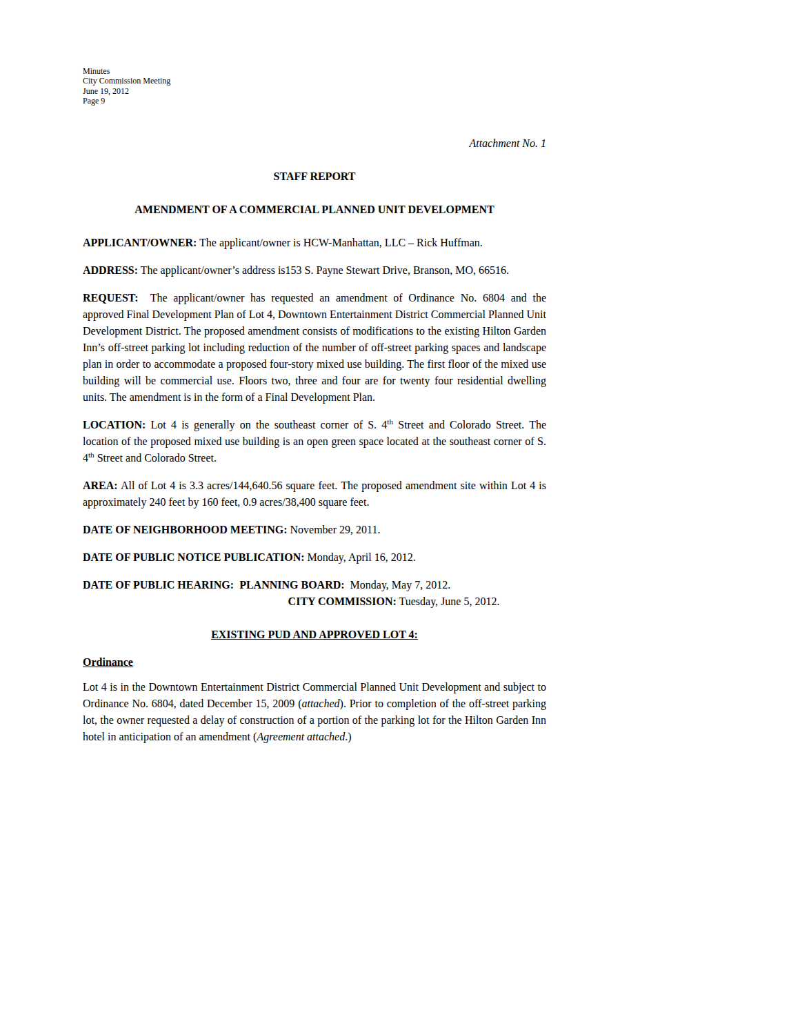Minutes
City Commission Meeting
June 19, 2012
Page 9
Attachment No. 1
STAFF REPORT
AMENDMENT OF A COMMERCIAL PLANNED UNIT DEVELOPMENT
APPLICANT/OWNER: The applicant/owner is HCW-Manhattan, LLC – Rick Huffman.
ADDRESS: The applicant/owner’s address is153 S. Payne Stewart Drive, Branson, MO, 66516.
REQUEST: The applicant/owner has requested an amendment of Ordinance No. 6804 and the approved Final Development Plan of Lot 4, Downtown Entertainment District Commercial Planned Unit Development District. The proposed amendment consists of modifications to the existing Hilton Garden Inn’s off-street parking lot including reduction of the number of off-street parking spaces and landscape plan in order to accommodate a proposed four-story mixed use building. The first floor of the mixed use building will be commercial use. Floors two, three and four are for twenty four residential dwelling units. The amendment is in the form of a Final Development Plan.
LOCATION: Lot 4 is generally on the southeast corner of S. 4th Street and Colorado Street. The location of the proposed mixed use building is an open green space located at the southeast corner of S. 4th Street and Colorado Street.
AREA: All of Lot 4 is 3.3 acres/144,640.56 square feet. The proposed amendment site within Lot 4 is approximately 240 feet by 160 feet, 0.9 acres/38,400 square feet.
DATE OF NEIGHBORHOOD MEETING: November 29, 2011.
DATE OF PUBLIC NOTICE PUBLICATION: Monday, April 16, 2012.
DATE OF PUBLIC HEARING: PLANNING BOARD: Monday, May 7, 2012. CITY COMMISSION: Tuesday, June 5, 2012.
EXISTING PUD AND APPROVED LOT 4:
Ordinance
Lot 4 is in the Downtown Entertainment District Commercial Planned Unit Development and subject to Ordinance No. 6804, dated December 15, 2009 (attached). Prior to completion of the off-street parking lot, the owner requested a delay of construction of a portion of the parking lot for the Hilton Garden Inn hotel in anticipation of an amendment (Agreement attached.)